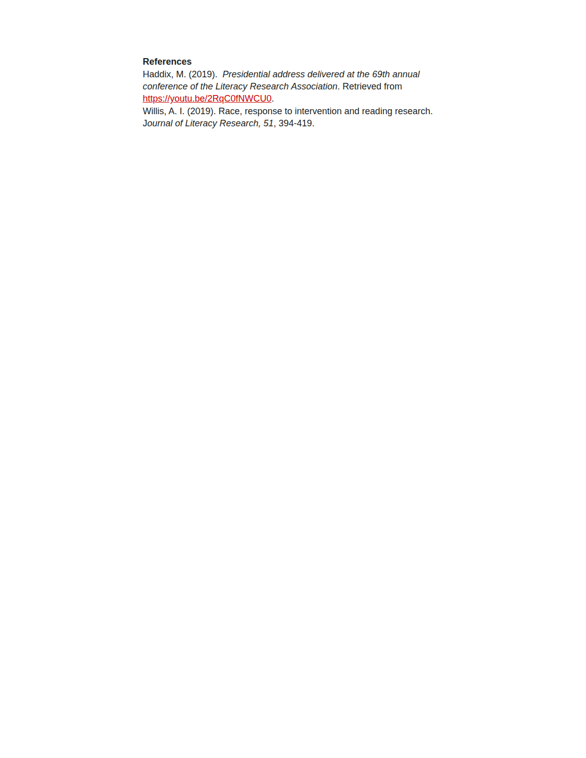References
Haddix, M. (2019). Presidential address delivered at the 69th annual conference of the Literacy Research Association. Retrieved from https://youtu.be/2RqC0fNWCU0.
Willis, A. I. (2019). Race, response to intervention and reading research. Journal of Literacy Research, 51, 394-419.